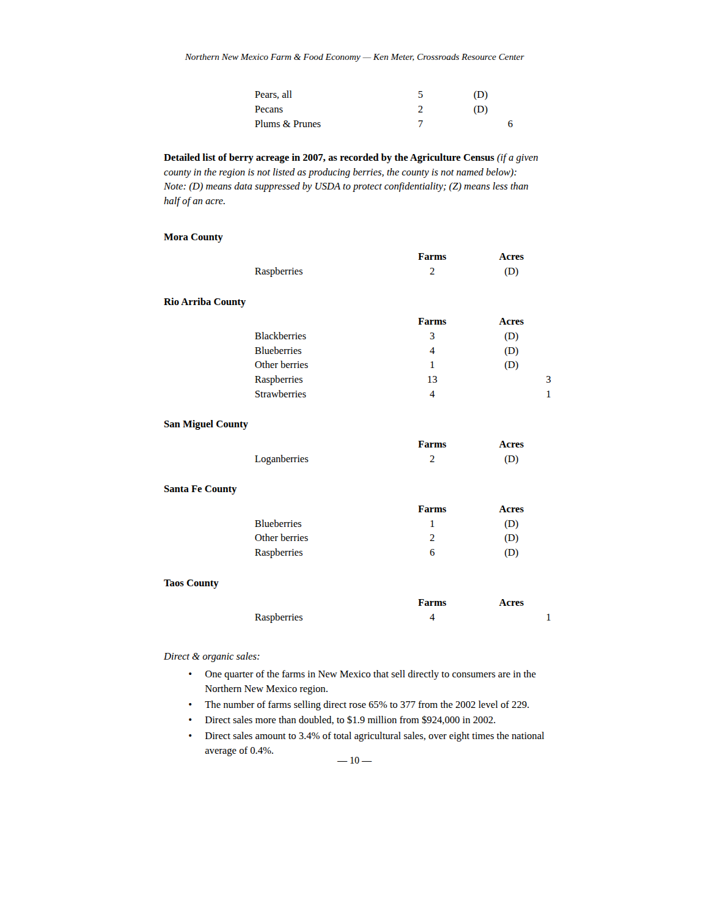Northern New Mexico Farm & Food Economy — Ken Meter, Crossroads Resource Center
Pears, all 5 (D)
Pecans 2 (D)
Plums & Prunes 7 6
Detailed list of berry acreage in 2007, as recorded by the Agriculture Census (if a given county in the region is not listed as producing berries, the county is not named below):
Note: (D) means data suppressed by USDA to protect confidentiality; (Z) means less than half of an acre.
Mora County
Farms Acres
Raspberries 2 (D)
Rio Arriba County
Farms Acres
Blackberries 3 (D)
Blueberries 4 (D)
Other berries 1 (D)
Raspberries 13 3
Strawberries 4 1
San Miguel County
Farms Acres
Loganberries 2 (D)
Santa Fe County
Farms Acres
Blueberries 1 (D)
Other berries 2 (D)
Raspberries 6 (D)
Taos County
Farms Acres
Raspberries 4 1
Direct & organic sales:
One quarter of the farms in New Mexico that sell directly to consumers are in the Northern New Mexico region.
The number of farms selling direct rose 65% to 377 from the 2002 level of 229.
Direct sales more than doubled, to $1.9 million from $924,000 in 2002.
Direct sales amount to 3.4% of total agricultural sales, over eight times the national average of 0.4%.
— 10 —